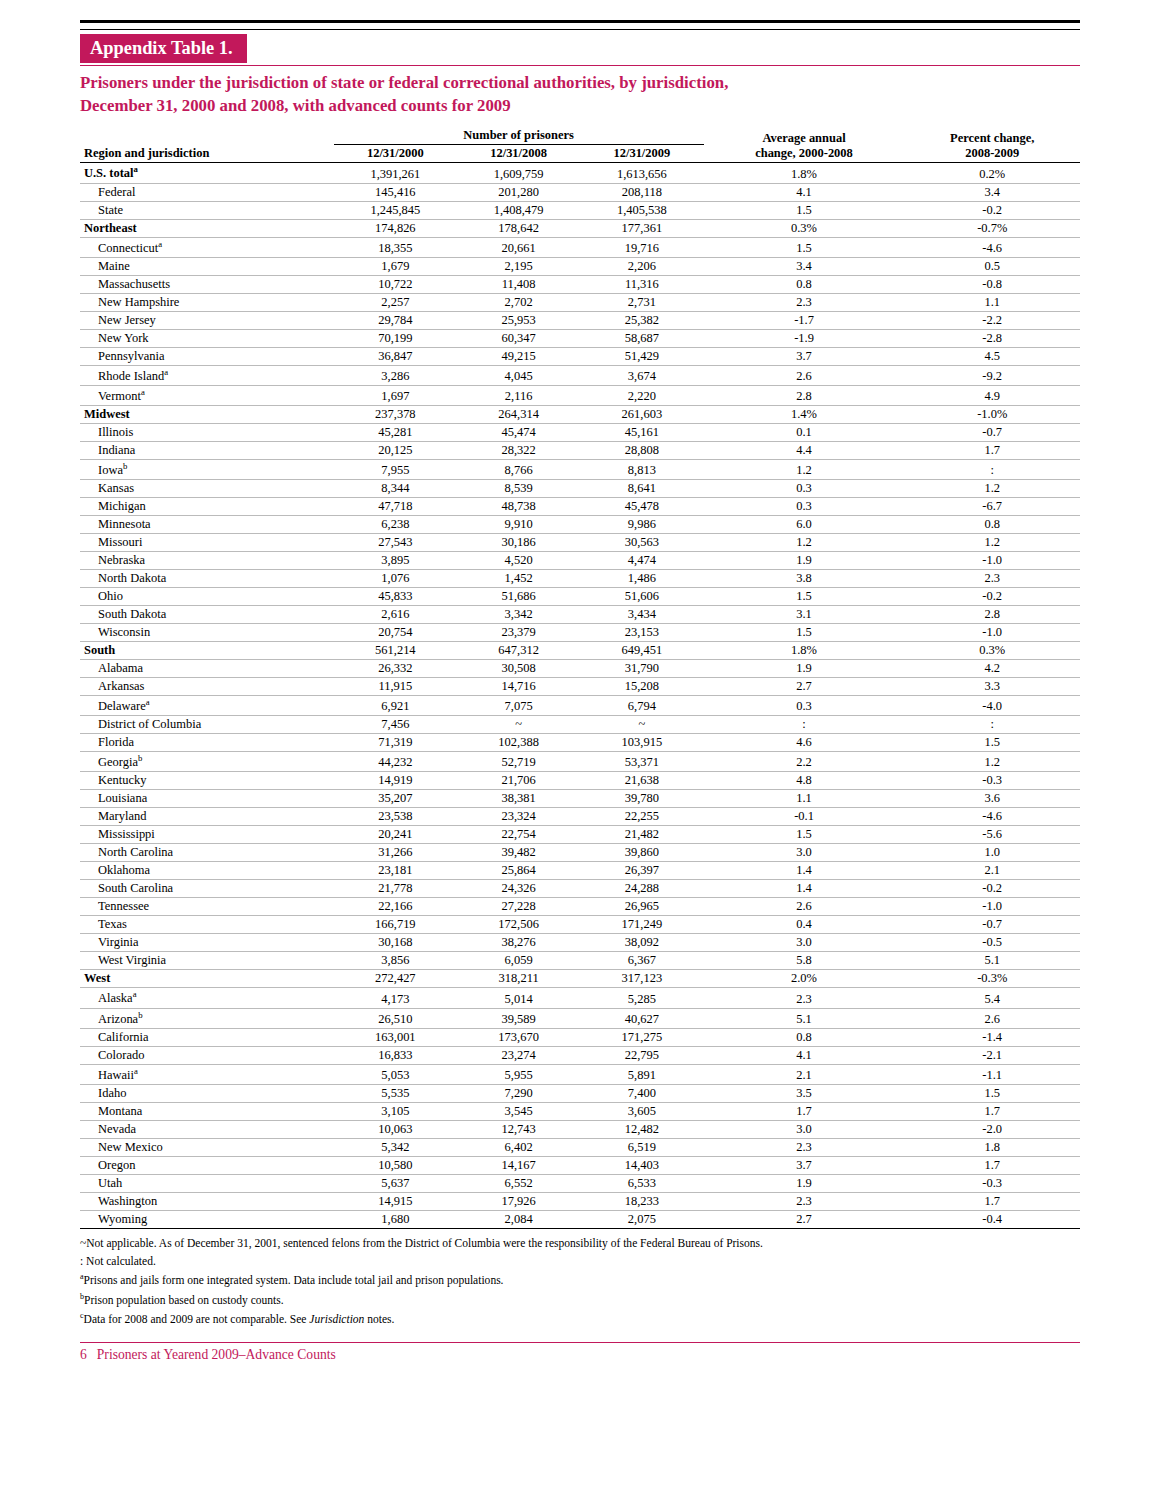Appendix Table 1.
Prisoners under the jurisdiction of state or federal correctional authorities, by jurisdiction,
December 31, 2000 and 2008, with advanced counts for 2009
| | Number of prisoners | Average annual change, 2000-2008 | Percent change, 2008-2009 |
| --- | --- | --- | --- |
| Region and jurisdiction | 12/31/2000 | 12/31/2008 | 12/31/2009 |
| U.S. total a | 1,391,261 | 1,609,759 | 1,613,656 | 1.8% | 0.2% |
| Federal | 145,416 | 201,280 | 208,118 | 4.1 | 3.4 |
| State | 1,245,845 | 1,408,479 | 1,405,538 | 1.5 | -0.2 |
| Northeast | 174,826 | 178,642 | 177,361 | 0.3% | -0.7% |
| Connecticut a | 18,355 | 20,661 | 19,716 | 1.5 | -4.6 |
| Maine | 1,679 | 2,195 | 2,206 | 3.4 | 0.5 |
| Massachusetts | 10,722 | 11,408 | 11,316 | 0.8 | -0.8 |
| New Hampshire | 2,257 | 2,702 | 2,731 | 2.3 | 1.1 |
| New Jersey | 29,784 | 25,953 | 25,382 | -1.7 | -2.2 |
| New York | 70,199 | 60,347 | 58,687 | -1.9 | -2.8 |
| Pennsylvania | 36,847 | 49,215 | 51,429 | 3.7 | 4.5 |
| Rhode Island a | 3,286 | 4,045 | 3,674 | 2.6 | -9.2 |
| Vermont a | 1,697 | 2,116 | 2,220 | 2.8 | 4.9 |
| Midwest | 237,378 | 264,314 | 261,603 | 1.4% | -1.0% |
| Illinois | 45,281 | 45,474 | 45,161 | 0.1 | -0.7 |
| Indiana | 20,125 | 28,322 | 28,808 | 4.4 | 1.7 |
| Iowa b | 7,955 | 8,766 | 8,813 | 1.2 | : |
| Kansas | 8,344 | 8,539 | 8,641 | 0.3 | 1.2 |
| Michigan | 47,718 | 48,738 | 45,478 | 0.3 | -6.7 |
| Minnesota | 6,238 | 9,910 | 9,986 | 6.0 | 0.8 |
| Missouri | 27,543 | 30,186 | 30,563 | 1.2 | 1.2 |
| Nebraska | 3,895 | 4,520 | 4,474 | 1.9 | -1.0 |
| North Dakota | 1,076 | 1,452 | 1,486 | 3.8 | 2.3 |
| Ohio | 45,833 | 51,686 | 51,606 | 1.5 | -0.2 |
| South Dakota | 2,616 | 3,342 | 3,434 | 3.1 | 2.8 |
| Wisconsin | 20,754 | 23,379 | 23,153 | 1.5 | -1.0 |
| South | 561,214 | 647,312 | 649,451 | 1.8% | 0.3% |
| Alabama | 26,332 | 30,508 | 31,790 | 1.9 | 4.2 |
| Arkansas | 11,915 | 14,716 | 15,208 | 2.7 | 3.3 |
| Delaware a | 6,921 | 7,075 | 6,794 | 0.3 | -4.0 |
| District of Columbia | 7,456 | ~ | ~ | : | : |
| Florida | 71,319 | 102,388 | 103,915 | 4.6 | 1.5 |
| Georgia b | 44,232 | 52,719 | 53,371 | 2.2 | 1.2 |
| Kentucky | 14,919 | 21,706 | 21,638 | 4.8 | -0.3 |
| Louisiana | 35,207 | 38,381 | 39,780 | 1.1 | 3.6 |
| Maryland | 23,538 | 23,324 | 22,255 | -0.1 | -4.6 |
| Mississippi | 20,241 | 22,754 | 21,482 | 1.5 | -5.6 |
| North Carolina | 31,266 | 39,482 | 39,860 | 3.0 | 1.0 |
| Oklahoma | 23,181 | 25,864 | 26,397 | 1.4 | 2.1 |
| South Carolina | 21,778 | 24,326 | 24,288 | 1.4 | -0.2 |
| Tennessee | 22,166 | 27,228 | 26,965 | 2.6 | -1.0 |
| Texas | 166,719 | 172,506 | 171,249 | 0.4 | -0.7 |
| Virginia | 30,168 | 38,276 | 38,092 | 3.0 | -0.5 |
| West Virginia | 3,856 | 6,059 | 6,367 | 5.8 | 5.1 |
| West | 272,427 | 318,211 | 317,123 | 2.0% | -0.3% |
| Alaska a | 4,173 | 5,014 | 5,285 | 2.3 | 5.4 |
| Arizona b | 26,510 | 39,589 | 40,627 | 5.1 | 2.6 |
| California | 163,001 | 173,670 | 171,275 | 0.8 | -1.4 |
| Colorado | 16,833 | 23,274 | 22,795 | 4.1 | -2.1 |
| Hawaii a | 5,053 | 5,955 | 5,891 | 2.1 | -1.1 |
| Idaho | 5,535 | 7,290 | 7,400 | 3.5 | 1.5 |
| Montana | 3,105 | 3,545 | 3,605 | 1.7 | 1.7 |
| Nevada | 10,063 | 12,743 | 12,482 | 3.0 | -2.0 |
| New Mexico | 5,342 | 6,402 | 6,519 | 2.3 | 1.8 |
| Oregon | 10,580 | 14,167 | 14,403 | 3.7 | 1.7 |
| Utah | 5,637 | 6,552 | 6,533 | 1.9 | -0.3 |
| Washington | 14,915 | 17,926 | 18,233 | 2.3 | 1.7 |
| Wyoming | 1,680 | 2,084 | 2,075 | 2.7 | -0.4 |
~Not applicable. As of December 31, 2001, sentenced felons from the District of Columbia were the responsibility of the Federal Bureau of Prisons.
: Not calculated.
aPrisons and jails form one integrated system. Data include total jail and prison populations.
bPrison population based on custody counts.
cData for 2008 and 2009 are not comparable. See Jurisdiction notes.
6 Prisoners at Yearend 2009–Advance Counts